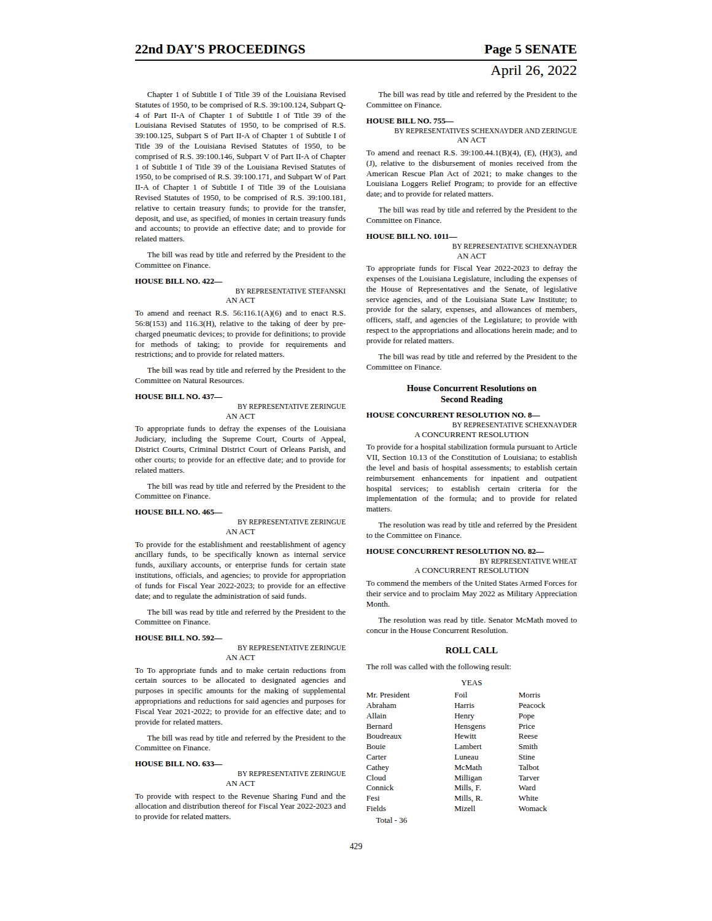22nd DAY'S PROCEEDINGS
Page 5 SENATE
April 26, 2022
Chapter 1 of Subtitle I of Title 39 of the Louisiana Revised Statutes of 1950, to be comprised of R.S. 39:100.124, Subpart Q-4 of Part II-A of Chapter 1 of Subtitle I of Title 39 of the Louisiana Revised Statutes of 1950, to be comprised of R.S. 39:100.125, Subpart S of Part II-A of Chapter 1 of Subtitle I of Title 39 of the Louisiana Revised Statutes of 1950, to be comprised of R.S. 39:100.146, Subpart V of Part II-A of Chapter 1 of Subtitle I of Title 39 of the Louisiana Revised Statutes of 1950, to be comprised of R.S. 39:100.171, and Subpart W of Part II-A of Chapter 1 of Subtitle I of Title 39 of the Louisiana Revised Statutes of 1950, to be comprised of R.S. 39:100.181, relative to certain treasury funds; to provide for the transfer, deposit, and use, as specified, of monies in certain treasury funds and accounts; to provide an effective date; and to provide for related matters.
The bill was read by title and referred by the President to the Committee on Finance.
HOUSE BILL NO. 422—
BY REPRESENTATIVE STEFANSKI
AN ACT
To amend and reenact R.S. 56:116.1(A)(6) and to enact R.S. 56:8(153) and 116.3(H), relative to the taking of deer by pre-charged pneumatic devices; to provide for definitions; to provide for methods of taking; to provide for requirements and restrictions; and to provide for related matters.
The bill was read by title and referred by the President to the Committee on Natural Resources.
HOUSE BILL NO. 437—
BY REPRESENTATIVE ZERINGUE
AN ACT
To appropriate funds to defray the expenses of the Louisiana Judiciary, including the Supreme Court, Courts of Appeal, District Courts, Criminal District Court of Orleans Parish, and other courts; to provide for an effective date; and to provide for related matters.
The bill was read by title and referred by the President to the Committee on Finance.
HOUSE BILL NO. 465—
BY REPRESENTATIVE ZERINGUE
AN ACT
To provide for the establishment and reestablishment of agency ancillary funds, to be specifically known as internal service funds, auxiliary accounts, or enterprise funds for certain state institutions, officials, and agencies; to provide for appropriation of funds for Fiscal Year 2022-2023; to provide for an effective date; and to regulate the administration of said funds.
The bill was read by title and referred by the President to the Committee on Finance.
HOUSE BILL NO. 592—
BY REPRESENTATIVE ZERINGUE
AN ACT
To To appropriate funds and to make certain reductions from certain sources to be allocated to designated agencies and purposes in specific amounts for the making of supplemental appropriations and reductions for said agencies and purposes for Fiscal Year 2021-2022; to provide for an effective date; and to provide for related matters.
The bill was read by title and referred by the President to the Committee on Finance.
HOUSE BILL NO. 633—
BY REPRESENTATIVE ZERINGUE
AN ACT
To provide with respect to the Revenue Sharing Fund and the allocation and distribution thereof for Fiscal Year 2022-2023 and to provide for related matters.
The bill was read by title and referred by the President to the Committee on Finance.
HOUSE BILL NO. 755—
BY REPRESENTATIVES SCHEXNAYDER AND ZERINGUE
AN ACT
To amend and reenact R.S. 39:100.44.1(B)(4), (E), (H)(3), and (J), relative to the disbursement of monies received from the American Rescue Plan Act of 2021; to make changes to the Louisiana Loggers Relief Program; to provide for an effective date; and to provide for related matters.
The bill was read by title and referred by the President to the Committee on Finance.
HOUSE BILL NO. 1011—
BY REPRESENTATIVE SCHEXNAYDER
AN ACT
To appropriate funds for Fiscal Year 2022-2023 to defray the expenses of the Louisiana Legislature, including the expenses of the House of Representatives and the Senate, of legislative service agencies, and of the Louisiana State Law Institute; to provide for the salary, expenses, and allowances of members, officers, staff, and agencies of the Legislature; to provide with respect to the appropriations and allocations herein made; and to provide for related matters.
The bill was read by title and referred by the President to the Committee on Finance.
House Concurrent Resolutions on
Second Reading
HOUSE CONCURRENT RESOLUTION NO. 8—
BY REPRESENTATIVE SCHEXNAYDER
A CONCURRENT RESOLUTION
To provide for a hospital stabilization formula pursuant to Article VII, Section 10.13 of the Constitution of Louisiana; to establish the level and basis of hospital assessments; to establish certain reimbursement enhancements for inpatient and outpatient hospital services; to establish certain criteria for the implementation of the formula; and to provide for related matters.
The resolution was read by title and referred by the President to the Committee on Finance.
HOUSE CONCURRENT RESOLUTION NO. 82—
BY REPRESENTATIVE WHEAT
A CONCURRENT RESOLUTION
To commend the members of the United States Armed Forces for their service and to proclaim May 2022 as Military Appreciation Month.
The resolution was read by title. Senator McMath moved to concur in the House Concurrent Resolution.
ROLL CALL
The roll was called with the following result:
YEAS
| Mr. President | Foil | Morris |
| Abraham | Harris | Peacock |
| Allain | Henry | Pope |
| Bernard | Hensgens | Price |
| Boudreaux | Hewitt | Reese |
| Bouie | Lambert | Smith |
| Carter | Luneau | Stine |
| Cathey | McMath | Talbot |
| Cloud | Milligan | Tarver |
| Connick | Mills, F. | Ward |
| Fesi | Mills, R. | White |
| Fields | Mizell | Womack |
Total - 36
429